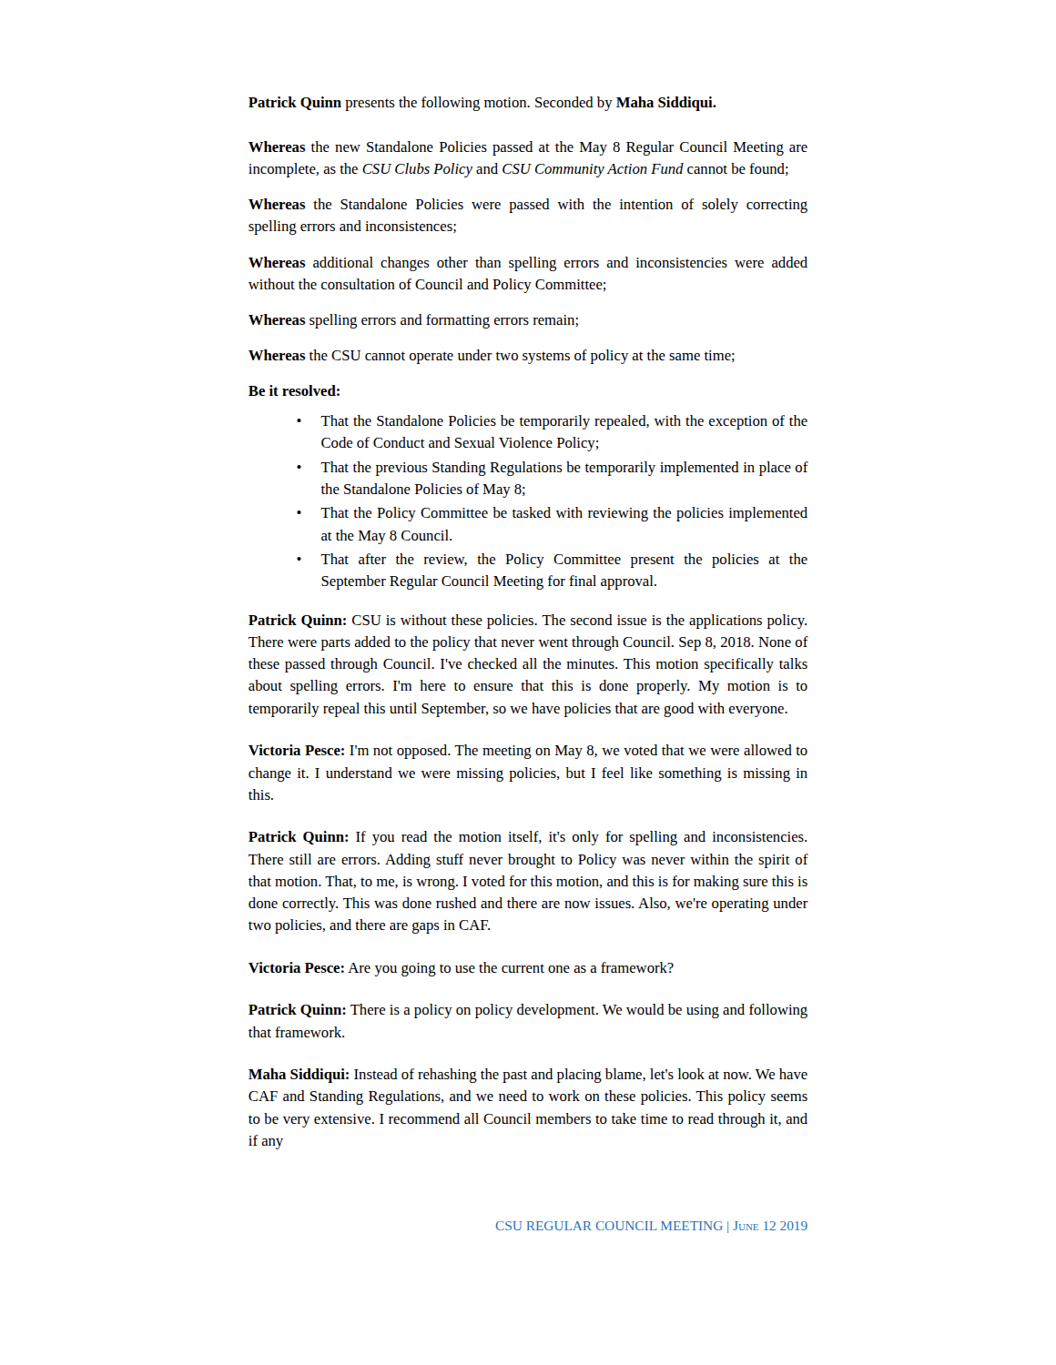Patrick Quinn presents the following motion. Seconded by Maha Siddiqui.
Whereas the new Standalone Policies passed at the May 8 Regular Council Meeting are incomplete, as the CSU Clubs Policy and CSU Community Action Fund cannot be found;
Whereas the Standalone Policies were passed with the intention of solely correcting spelling errors and inconsistences;
Whereas additional changes other than spelling errors and inconsistencies were added without the consultation of Council and Policy Committee;
Whereas spelling errors and formatting errors remain;
Whereas the CSU cannot operate under two systems of policy at the same time;
Be it resolved:
That the Standalone Policies be temporarily repealed, with the exception of the Code of Conduct and Sexual Violence Policy;
That the previous Standing Regulations be temporarily implemented in place of the Standalone Policies of May 8;
That the Policy Committee be tasked with reviewing the policies implemented at the May 8 Council.
That after the review, the Policy Committee present the policies at the September Regular Council Meeting for final approval.
Patrick Quinn: CSU is without these policies. The second issue is the applications policy. There were parts added to the policy that never went through Council. Sep 8, 2018. None of these passed through Council. I've checked all the minutes. This motion specifically talks about spelling errors. I'm here to ensure that this is done properly. My motion is to temporarily repeal this until September, so we have policies that are good with everyone.
Victoria Pesce: I'm not opposed. The meeting on May 8, we voted that we were allowed to change it. I understand we were missing policies, but I feel like something is missing in this.
Patrick Quinn: If you read the motion itself, it's only for spelling and inconsistencies. There still are errors. Adding stuff never brought to Policy was never within the spirit of that motion. That, to me, is wrong. I voted for this motion, and this is for making sure this is done correctly. This was done rushed and there are now issues. Also, we're operating under two policies, and there are gaps in CAF.
Victoria Pesce: Are you going to use the current one as a framework?
Patrick Quinn: There is a policy on policy development. We would be using and following that framework.
Maha Siddiqui: Instead of rehashing the past and placing blame, let's look at now. We have CAF and Standing Regulations, and we need to work on these policies. This policy seems to be very extensive. I recommend all Council members to take time to read through it, and if any
CSU REGULAR COUNCIL MEETING | June 12 2019